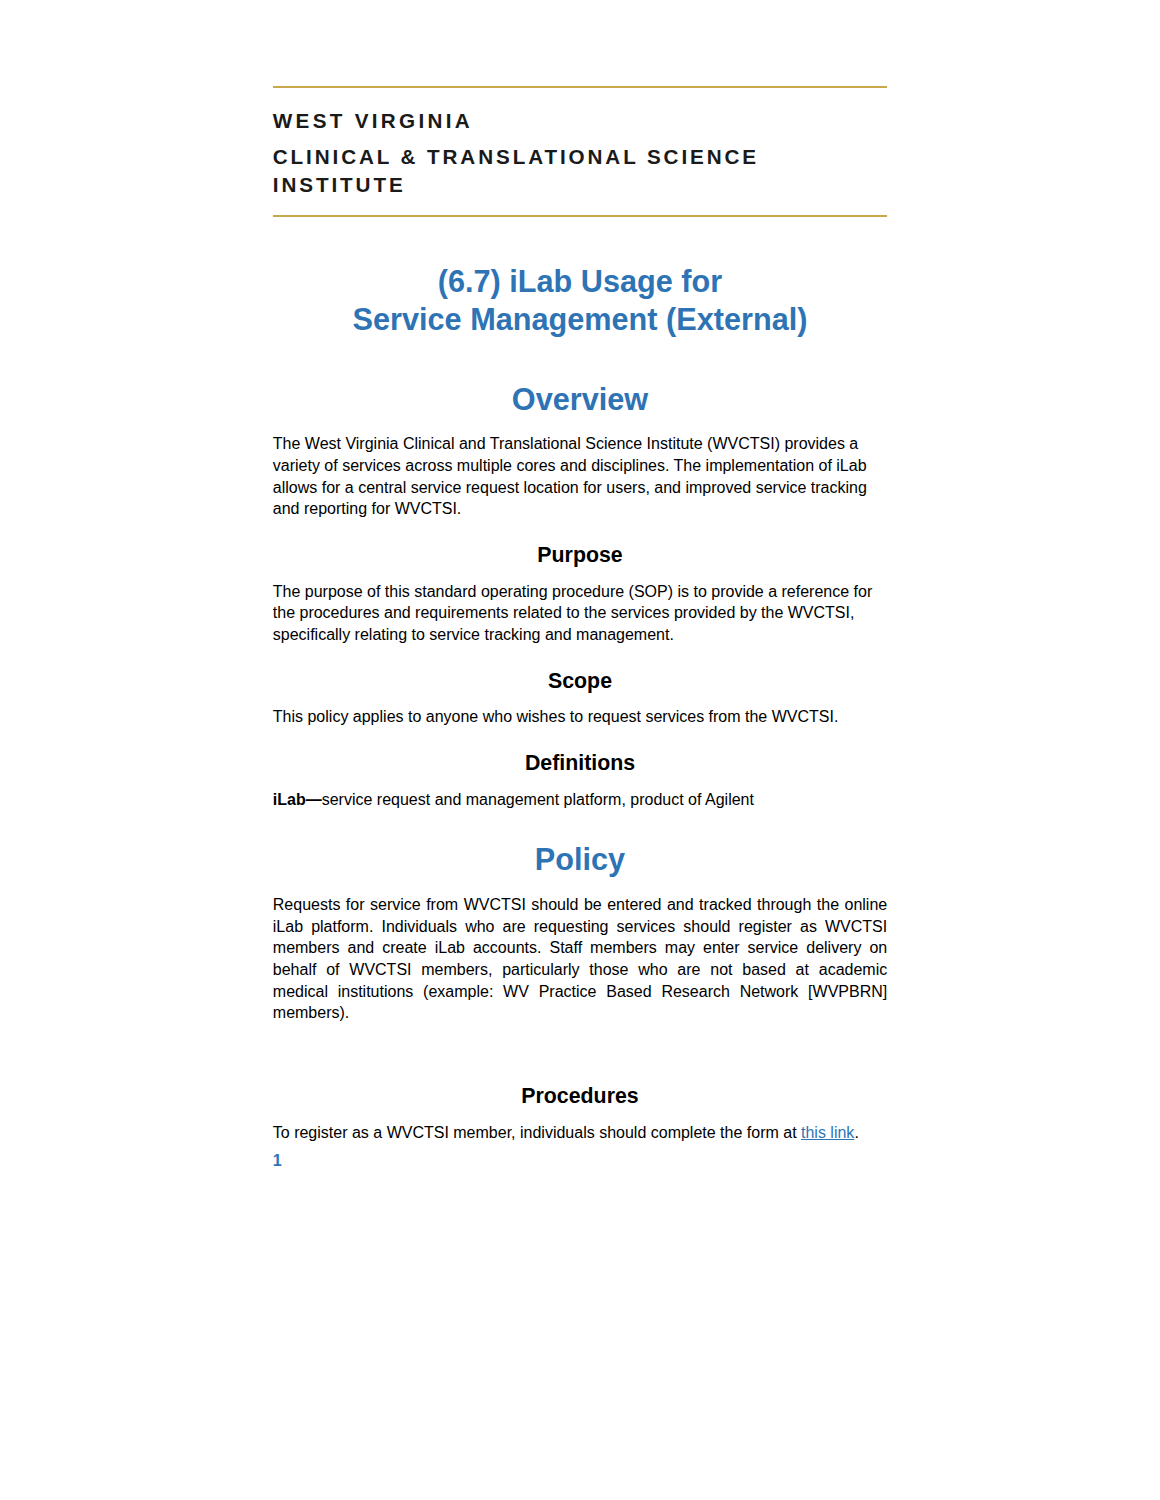West Virginia
Clinical & Translational Science Institute
(6.7) iLab Usage for
Service Management (External)
Overview
The West Virginia Clinical and Translational Science Institute (WVCTSI) provides a variety of services across multiple cores and disciplines. The implementation of iLab allows for a central service request location for users, and improved service tracking and reporting for WVCTSI.
Purpose
The purpose of this standard operating procedure (SOP) is to provide a reference for the procedures and requirements related to the services provided by the WVCTSI, specifically relating to service tracking and management.
Scope
This policy applies to anyone who wishes to request services from the WVCTSI.
Definitions
iLab—service request and management platform, product of Agilent
Policy
Requests for service from WVCTSI should be entered and tracked through the online iLab platform. Individuals who are requesting services should register as WVCTSI members and create iLab accounts. Staff members may enter service delivery on behalf of WVCTSI members, particularly those who are not based at academic medical institutions (example: WV Practice Based Research Network [WVPBRN] members).
Procedures
To register as a WVCTSI member, individuals should complete the form at this link.
1